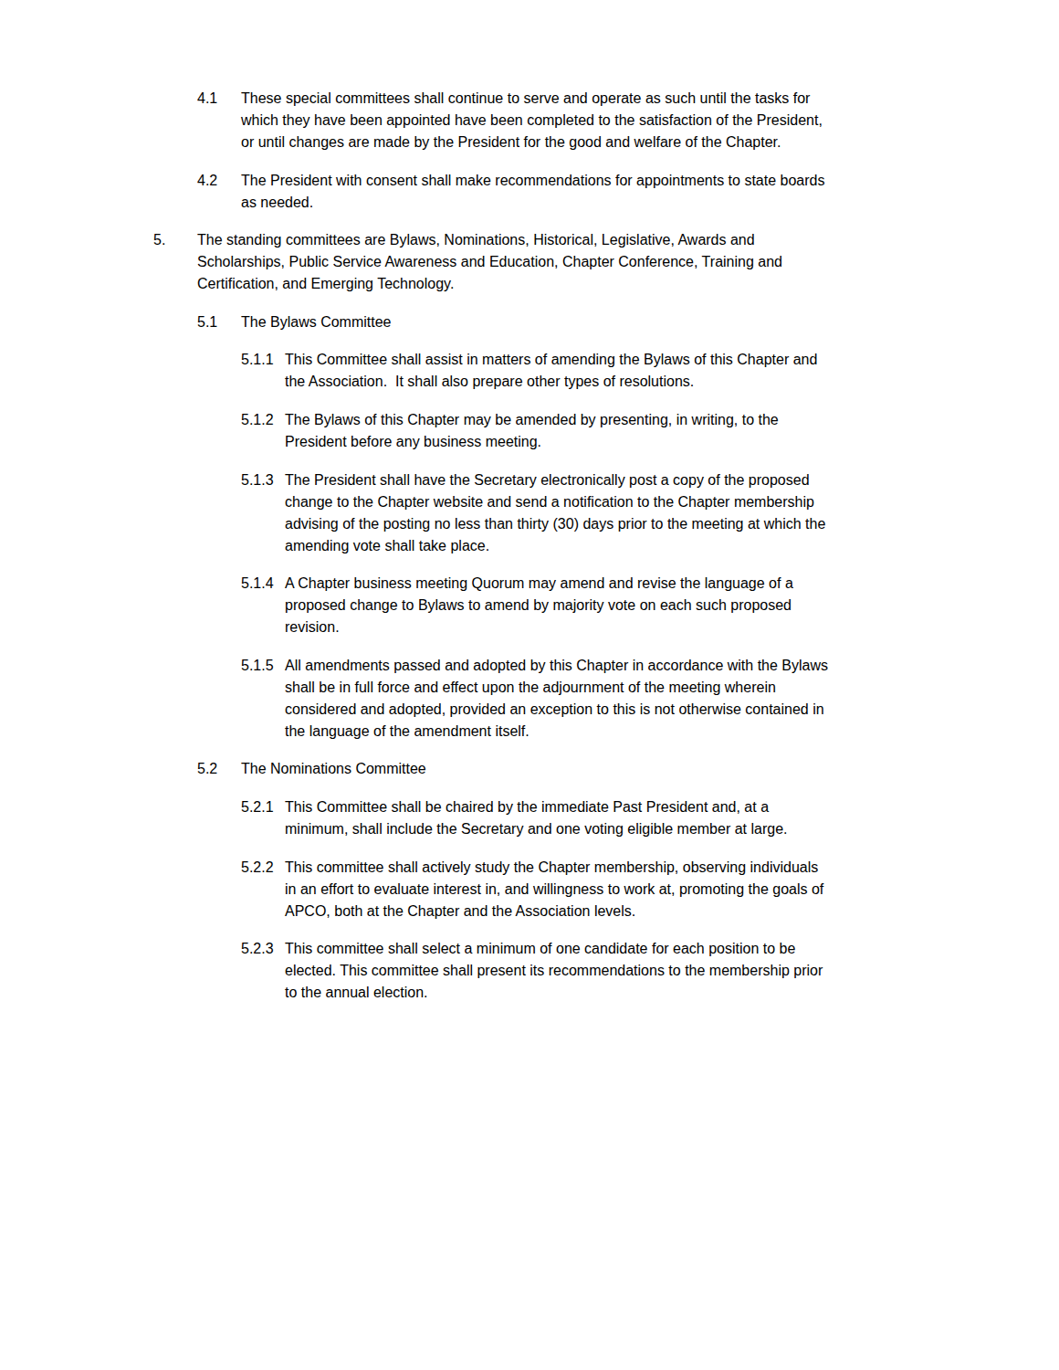4.1 These special committees shall continue to serve and operate as such until the tasks for which they have been appointed have been completed to the satisfaction of the President, or until changes are made by the President for the good and welfare of the Chapter.
4.2 The President with consent shall make recommendations for appointments to state boards as needed.
5. The standing committees are Bylaws, Nominations, Historical, Legislative, Awards and Scholarships, Public Service Awareness and Education, Chapter Conference, Training and Certification, and Emerging Technology.
5.1 The Bylaws Committee
5.1.1 This Committee shall assist in matters of amending the Bylaws of this Chapter and the Association. It shall also prepare other types of resolutions.
5.1.2 The Bylaws of this Chapter may be amended by presenting, in writing, to the President before any business meeting.
5.1.3 The President shall have the Secretary electronically post a copy of the proposed change to the Chapter website and send a notification to the Chapter membership advising of the posting no less than thirty (30) days prior to the meeting at which the amending vote shall take place.
5.1.4 A Chapter business meeting Quorum may amend and revise the language of a proposed change to Bylaws to amend by majority vote on each such proposed revision.
5.1.5 All amendments passed and adopted by this Chapter in accordance with the Bylaws shall be in full force and effect upon the adjournment of the meeting wherein considered and adopted, provided an exception to this is not otherwise contained in the language of the amendment itself.
5.2 The Nominations Committee
5.2.1 This Committee shall be chaired by the immediate Past President and, at a minimum, shall include the Secretary and one voting eligible member at large.
5.2.2 This committee shall actively study the Chapter membership, observing individuals in an effort to evaluate interest in, and willingness to work at, promoting the goals of APCO, both at the Chapter and the Association levels.
5.2.3 This committee shall select a minimum of one candidate for each position to be elected. This committee shall present its recommendations to the membership prior to the annual election.